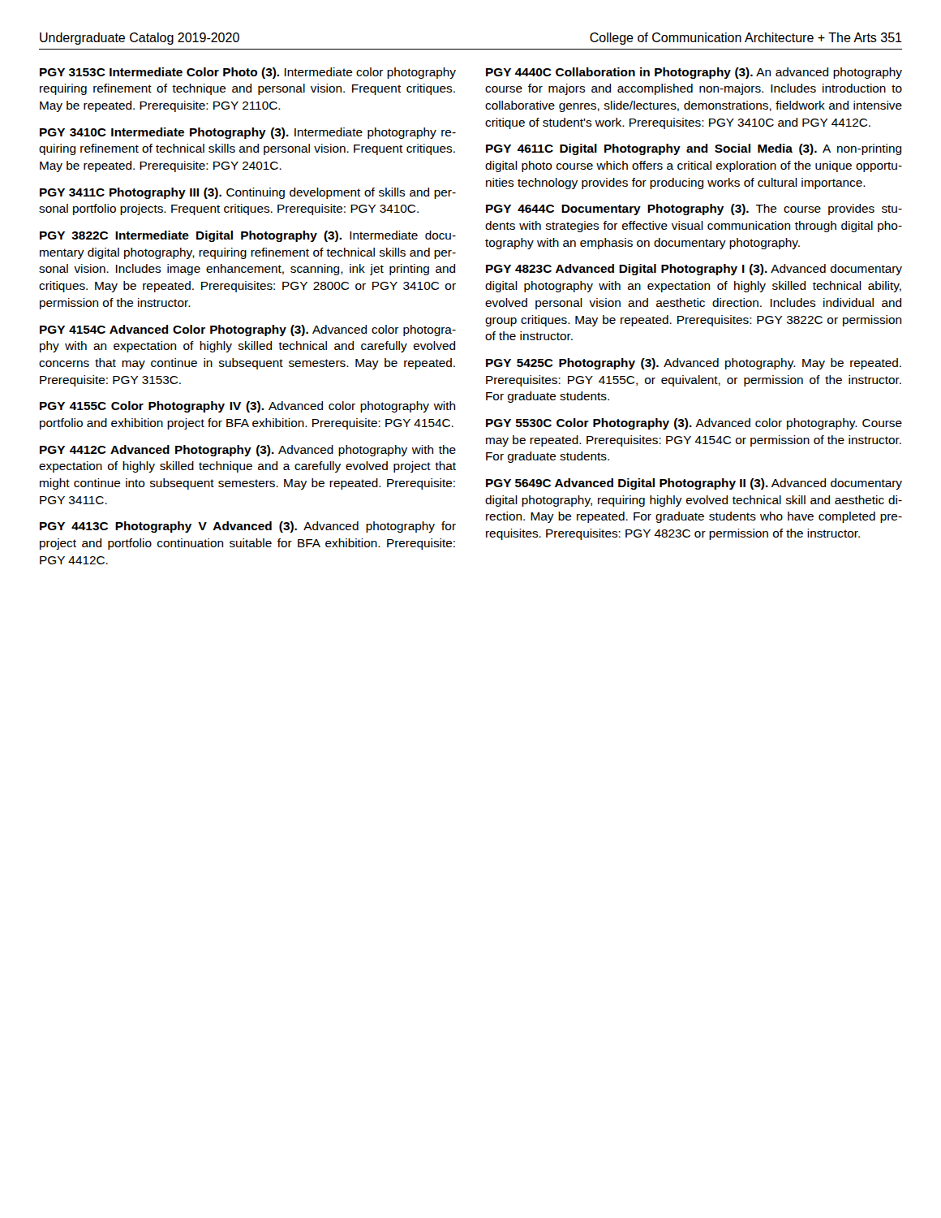Undergraduate Catalog 2019-2020 College of Communication Architecture + The Arts 351
PGY 3153C Intermediate Color Photo (3). Intermediate color photography requiring refinement of technique and personal vision. Frequent critiques. May be repeated. Prerequisite: PGY 2110C.
PGY 3410C Intermediate Photography (3). Intermediate photography requiring refinement of technical skills and personal vision. Frequent critiques. May be repeated. Prerequisite: PGY 2401C.
PGY 3411C Photography III (3). Continuing development of skills and personal portfolio projects. Frequent critiques. Prerequisite: PGY 3410C.
PGY 3822C Intermediate Digital Photography (3). Intermediate documentary digital photography, requiring refinement of technical skills and personal vision. Includes image enhancement, scanning, ink jet printing and critiques. May be repeated. Prerequisites: PGY 2800C or PGY 3410C or permission of the instructor.
PGY 4154C Advanced Color Photography (3). Advanced color photography with an expectation of highly skilled technical and carefully evolved concerns that may continue in subsequent semesters. May be repeated. Prerequisite: PGY 3153C.
PGY 4155C Color Photography IV (3). Advanced color photography with portfolio and exhibition project for BFA exhibition. Prerequisite: PGY 4154C.
PGY 4412C Advanced Photography (3). Advanced photography with the expectation of highly skilled technique and a carefully evolved project that might continue into subsequent semesters. May be repeated. Prerequisite: PGY 3411C.
PGY 4413C Photography V Advanced (3). Advanced photography for project and portfolio continuation suitable for BFA exhibition. Prerequisite: PGY 4412C.
PGY 4440C Collaboration in Photography (3). An advanced photography course for majors and accomplished non-majors. Includes introduction to collaborative genres, slide/lectures, demonstrations, fieldwork and intensive critique of student's work. Prerequisites: PGY 3410C and PGY 4412C.
PGY 4611C Digital Photography and Social Media (3). A non-printing digital photo course which offers a critical exploration of the unique opportunities technology provides for producing works of cultural importance.
PGY 4644C Documentary Photography (3). The course provides students with strategies for effective visual communication through digital photography with an emphasis on documentary photography.
PGY 4823C Advanced Digital Photography I (3). Advanced documentary digital photography with an expectation of highly skilled technical ability, evolved personal vision and aesthetic direction. Includes individual and group critiques. May be repeated. Prerequisites: PGY 3822C or permission of the instructor.
PGY 5425C Photography (3). Advanced photography. May be repeated. Prerequisites: PGY 4155C, or equivalent, or permission of the instructor. For graduate students.
PGY 5530C Color Photography (3). Advanced color photography. Course may be repeated. Prerequisites: PGY 4154C or permission of the instructor. For graduate students.
PGY 5649C Advanced Digital Photography II (3). Advanced documentary digital photography, requiring highly evolved technical skill and aesthetic direction. May be repeated. For graduate students who have completed prerequisites. Prerequisites: PGY 4823C or permission of the instructor.